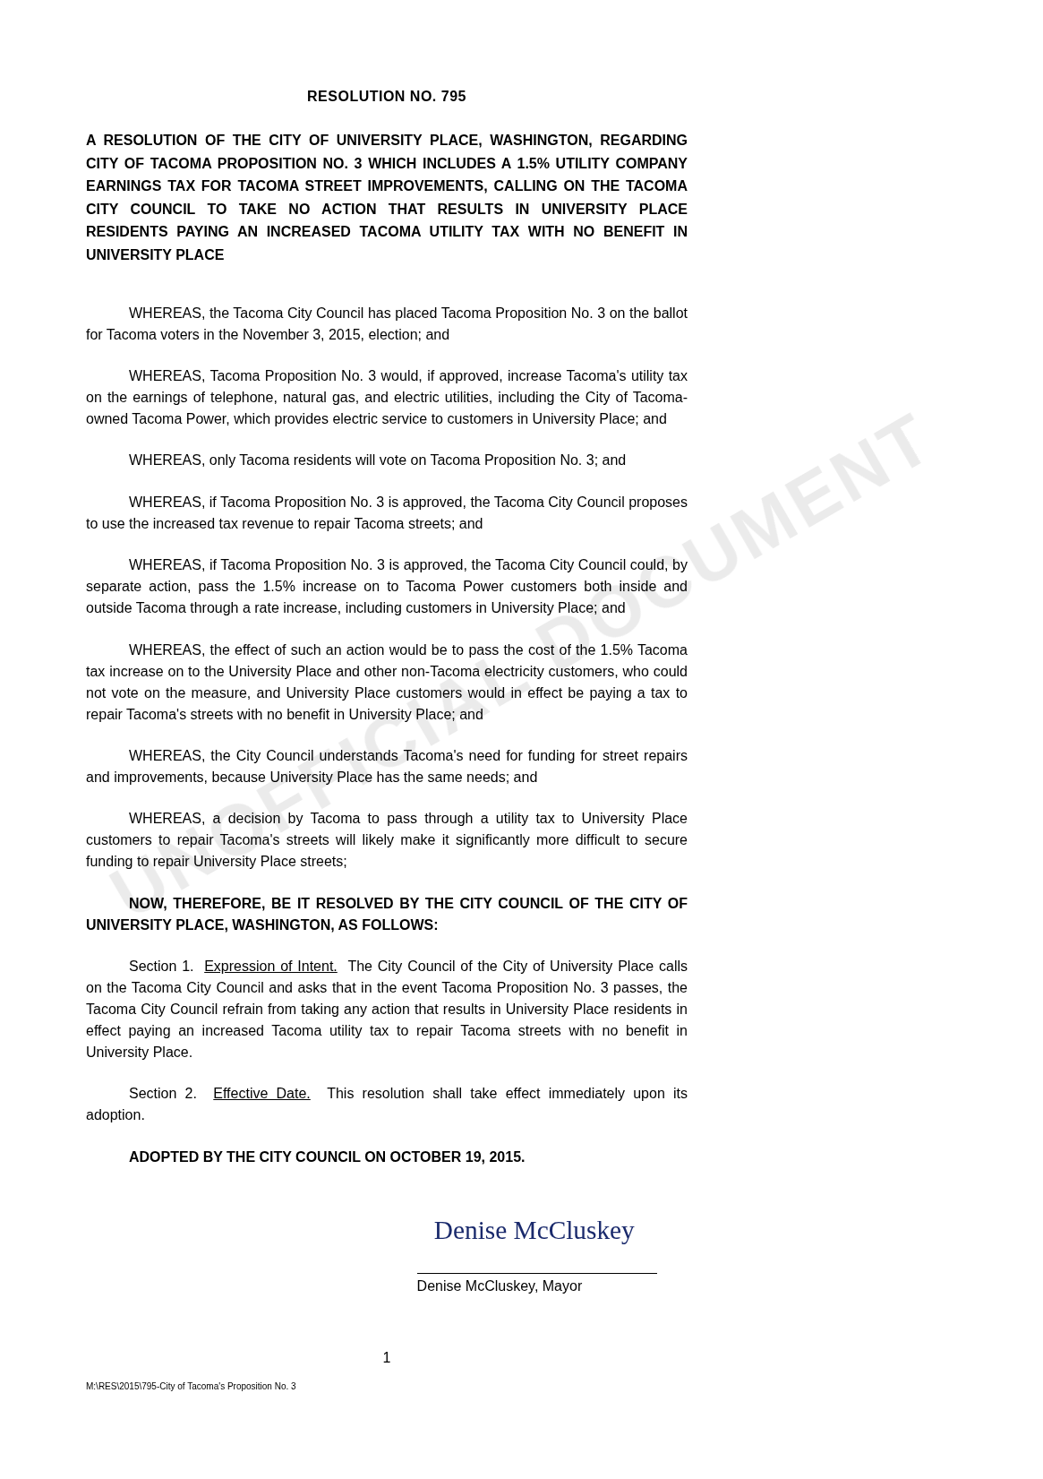UNOFFICIAL DOCUMENT
RESOLUTION NO. 795
A RESOLUTION OF THE CITY OF UNIVERSITY PLACE, WASHINGTON, REGARDING CITY OF TACOMA PROPOSITION NO. 3 WHICH INCLUDES A 1.5% UTILITY COMPANY EARNINGS TAX FOR TACOMA STREET IMPROVEMENTS, CALLING ON THE TACOMA CITY COUNCIL TO TAKE NO ACTION THAT RESULTS IN UNIVERSITY PLACE RESIDENTS PAYING AN INCREASED TACOMA UTILITY TAX WITH NO BENEFIT IN UNIVERSITY PLACE
WHEREAS, the Tacoma City Council has placed Tacoma Proposition No. 3 on the ballot for Tacoma voters in the November 3, 2015, election; and
WHEREAS, Tacoma Proposition No. 3 would, if approved, increase Tacoma's utility tax on the earnings of telephone, natural gas, and electric utilities, including the City of Tacoma-owned Tacoma Power, which provides electric service to customers in University Place; and
WHEREAS, only Tacoma residents will vote on Tacoma Proposition No. 3; and
WHEREAS, if Tacoma Proposition No. 3 is approved, the Tacoma City Council proposes to use the increased tax revenue to repair Tacoma streets; and
WHEREAS, if Tacoma Proposition No. 3 is approved, the Tacoma City Council could, by separate action, pass the 1.5% increase on to Tacoma Power customers both inside and outside Tacoma through a rate increase, including customers in University Place; and
WHEREAS, the effect of such an action would be to pass the cost of the 1.5% Tacoma tax increase on to the University Place and other non-Tacoma electricity customers, who could not vote on the measure, and University Place customers would in effect be paying a tax to repair Tacoma's streets with no benefit in University Place; and
WHEREAS, the City Council understands Tacoma's need for funding for street repairs and improvements, because University Place has the same needs; and
WHEREAS, a decision by Tacoma to pass through a utility tax to University Place customers to repair Tacoma's streets will likely make it significantly more difficult to secure funding to repair University Place streets;
NOW, THEREFORE, BE IT RESOLVED BY THE CITY COUNCIL OF THE CITY OF UNIVERSITY PLACE, WASHINGTON, AS FOLLOWS:
Section 1. Expression of Intent. The City Council of the City of University Place calls on the Tacoma City Council and asks that in the event Tacoma Proposition No. 3 passes, the Tacoma City Council refrain from taking any action that results in University Place residents in effect paying an increased Tacoma utility tax to repair Tacoma streets with no benefit in University Place.
Section 2. Effective Date. This resolution shall take effect immediately upon its adoption.
ADOPTED BY THE CITY COUNCIL ON OCTOBER 19, 2015.
Denise McCluskey
Denise McCluskey, Mayor
1
M:\RES\2015\795-City of Tacoma's Proposition No. 3